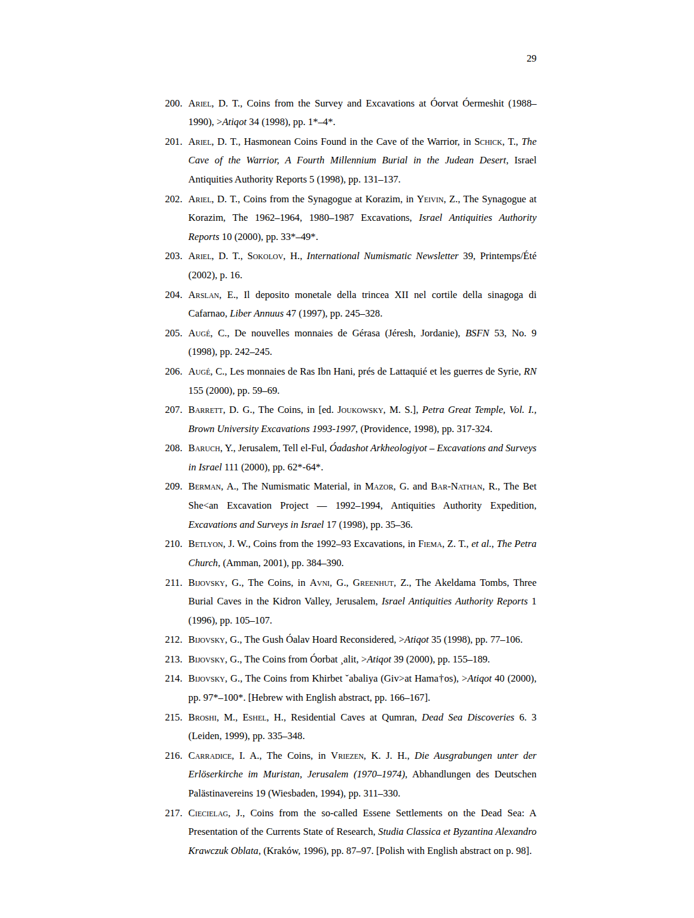29
200. Ariel, D. T., Coins from the Survey and Excavations at Óorvat Óermeshit (1988–1990), >Atiqot 34 (1998), pp. 1*–4*.
201. Ariel, D. T., Hasmonean Coins Found in the Cave of the Warrior, in Schick, T., The Cave of the Warrior, A Fourth Millennium Burial in the Judean Desert, Israel Antiquities Authority Reports 5 (1998), pp. 131–137.
202. Ariel, D. T., Coins from the Synagogue at Korazim, in Yeivin, Z., The Synagogue at Korazim, The 1962–1964, 1980–1987 Excavations, Israel Antiquities Authority Reports 10 (2000), pp. 33*–49*.
203. Ariel, D. T., Sokolov, H., International Numismatic Newsletter 39, Printemps/Été (2002), p. 16.
204. Arslan, E., Il deposito monetale della trincea XII nel cortile della sinagoga di Cafarnao, Liber Annuus 47 (1997), pp. 245–328.
205. Augé, C., De nouvelles monnaies de Gérasa (Jéresh, Jordanie), BSFN 53, No. 9 (1998), pp. 242–245.
206. Augé, C., Les monnaies de Ras Ibn Hani, prés de Lattaquié et les guerres de Syrie, RN 155 (2000), pp. 59–69.
207. Barrett, D. G., The Coins, in [ed. Joukowsky, M. S.], Petra Great Temple, Vol. I., Brown University Excavations 1993-1997, (Providence, 1998), pp. 317-324.
208. Baruch, Y., Jerusalem, Tell el-Ful, Óadashot Arkheologiyot – Excavations and Surveys in Israel 111 (2000), pp. 62*-64*.
209. Berman, A., The Numismatic Material, in Mazor, G. and Bar-Nathan, R., The Bet She<an Excavation Project — 1992–1994, Antiquities Authority Expedition, Excavations and Surveys in Israel 17 (1998), pp. 35–36.
210. Betlyon, J. W., Coins from the 1992–93 Excavations, in Fiema, Z. T., et al., The Petra Church, (Amman, 2001), pp. 384–390.
211. Bijovsky, G., The Coins, in Avni, G., Greenhut, Z., The Akeldama Tombs, Three Burial Caves in the Kidron Valley, Jerusalem, Israel Antiquities Authority Reports 1 (1996), pp. 105–107.
212. Bijovsky, G., The Gush Óalav Hoard Reconsidered, >Atiqot 35 (1998), pp. 77–106.
213. Bijovsky, G., The Coins from Óorbat ¸alit, >Atiqot 39 (2000), pp. 155–189.
214. Bijovsky, G., The Coins from Khirbet ˇabaliya (Giv>at Hama†os), >Atiqot 40 (2000), pp. 97*–100*. [Hebrew with English abstract, pp. 166–167].
215. Broshi, M., Eshel, H., Residential Caves at Qumran, Dead Sea Discoveries 6. 3 (Leiden, 1999), pp. 335–348.
216. Carradice, I. A., The Coins, in Vriezen, K. J. H., Die Ausgrabungen unter der Erlöserkirche im Muristan, Jerusalem (1970–1974), Abhandlungen des Deutschen Palästinavereins 19 (Wiesbaden, 1994), pp. 311–330.
217. Ciecielag, J., Coins from the so-called Essene Settlements on the Dead Sea: A Presentation of the Currents State of Research, Studia Classica et Byzantina Alexandro Krawczuk Oblata, (Kraków, 1996), pp. 87–97. [Polish with English abstract on p. 98].